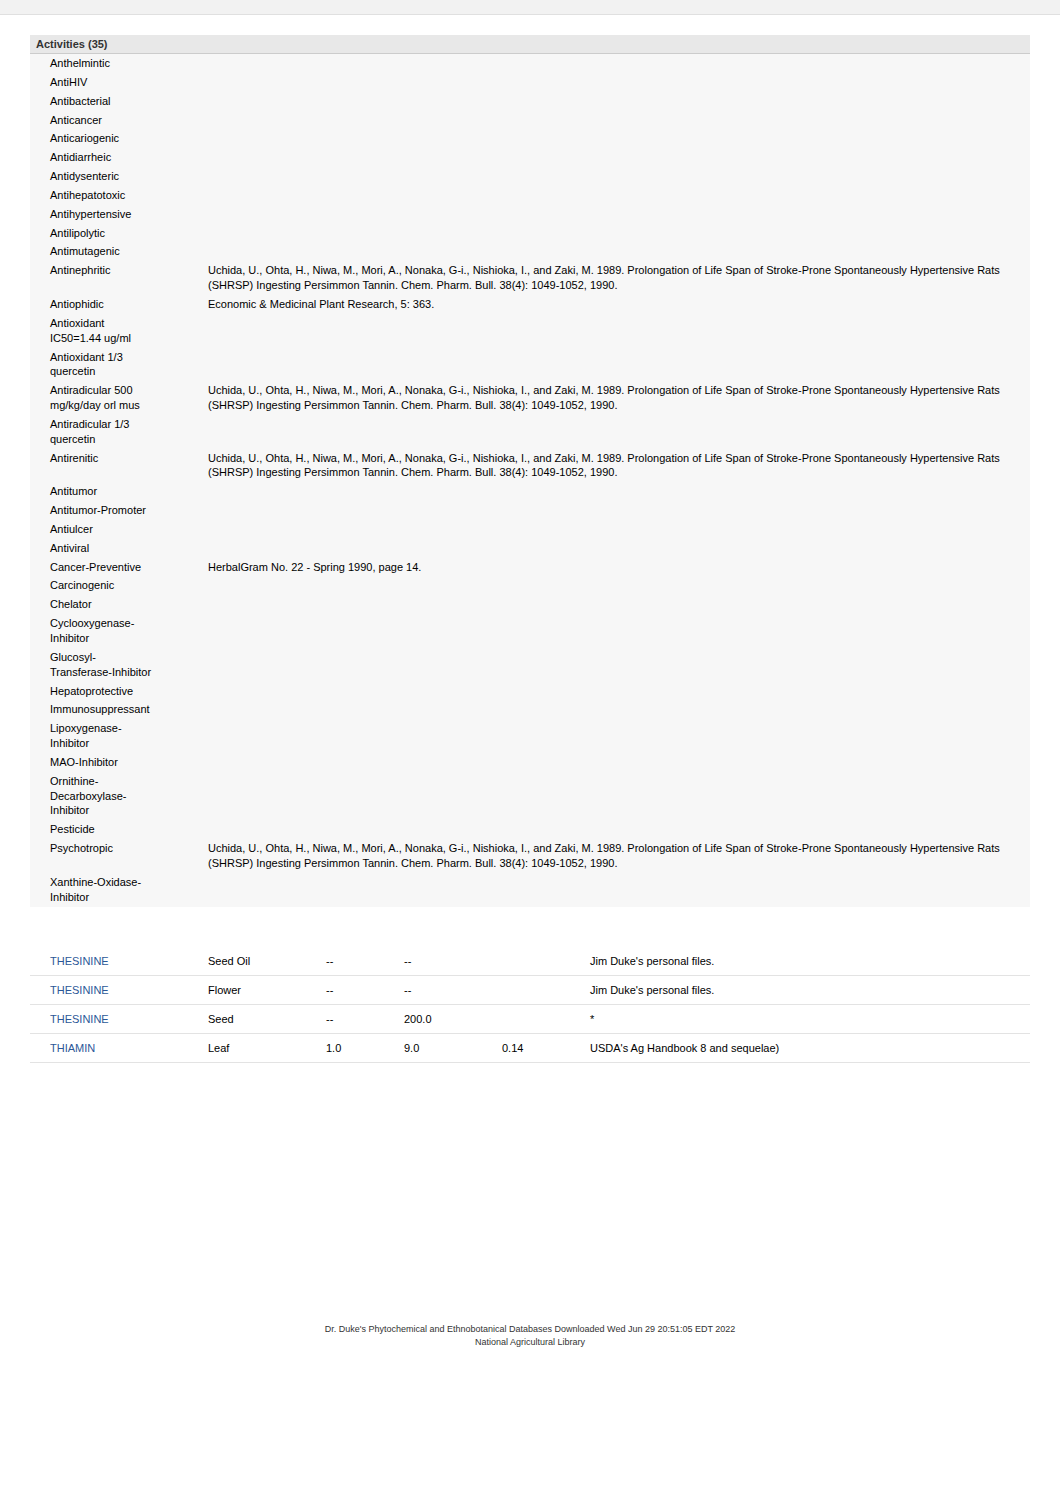Activities (35)
| Anthelmintic | |
| AntiHIV | |
| Antibacterial | |
| Anticancer | |
| Anticariogenic | |
| Antidiarrheic | |
| Antidysenteric | |
| Antihepatotoxic | |
| Antihypertensive | |
| Antilipolytic | |
| Antimutagenic | |
| Antinephritic | Uchida, U., Ohta, H., Niwa, M., Mori, A., Nonaka, G-i., Nishioka, I., and Zaki, M. 1989. Prolongation of Life Span of Stroke-Prone Spontaneously Hypertensive Rats (SHRSP) Ingesting Persimmon Tannin. Chem. Pharm. Bull. 38(4): 1049-1052, 1990. |
| Antiophidic | Economic & Medicinal Plant Research, 5: 363. |
| Antioxidant IC50=1.44 ug/ml | |
| Antioxidant 1/3 quercetin | |
| Antiradicular 500 mg/kg/day orl mus | Uchida, U., Ohta, H., Niwa, M., Mori, A., Nonaka, G-i., Nishioka, I., and Zaki, M. 1989. Prolongation of Life Span of Stroke-Prone Spontaneously Hypertensive Rats (SHRSP) Ingesting Persimmon Tannin. Chem. Pharm. Bull. 38(4): 1049-1052, 1990. |
| Antiradicular 1/3 quercetin | |
| Antirenitic | Uchida, U., Ohta, H., Niwa, M., Mori, A., Nonaka, G-i., Nishioka, I., and Zaki, M. 1989. Prolongation of Life Span of Stroke-Prone Spontaneously Hypertensive Rats (SHRSP) Ingesting Persimmon Tannin. Chem. Pharm. Bull. 38(4): 1049-1052, 1990. |
| Antitumor | |
| Antitumor-Promoter | |
| Antiulcer | |
| Antiviral | |
| Cancer-Preventive | HerbalGram No. 22 - Spring 1990, page 14. |
| Carcinogenic | |
| Chelator | |
| Cyclooxygenase- Inhibitor | |
| Glucosyl- Transferase-Inhibitor | |
| Hepatoprotective | |
| Immunosuppressant | |
| Lipoxygenase- Inhibitor | |
| MAO-Inhibitor | |
| Ornithine- Decarboxylase- Inhibitor | |
| Pesticide | |
| Psychotropic | Uchida, U., Ohta, H., Niwa, M., Mori, A., Nonaka, G-i., Nishioka, I., and Zaki, M. 1989. Prolongation of Life Span of Stroke-Prone Spontaneously Hypertensive Rats (SHRSP) Ingesting Persimmon Tannin. Chem. Pharm. Bull. 38(4): 1049-1052, 1990. |
| Xanthine-Oxidase- Inhibitor | |
| THESININE | Seed Oil | -- | -- | | Jim Duke's personal files. |
| THESININE | Flower | -- | -- | | Jim Duke's personal files. |
| THESININE | Seed | -- | 200.0 | | * |
| THIAMIN | Leaf | 1.0 | 9.0 | 0.14 | USDA's Ag Handbook 8 and sequelae) |
Dr. Duke's Phytochemical and Ethnobotanical Databases Downloaded Wed Jun 29 20:51:05 EDT 2022
National Agricultural Library